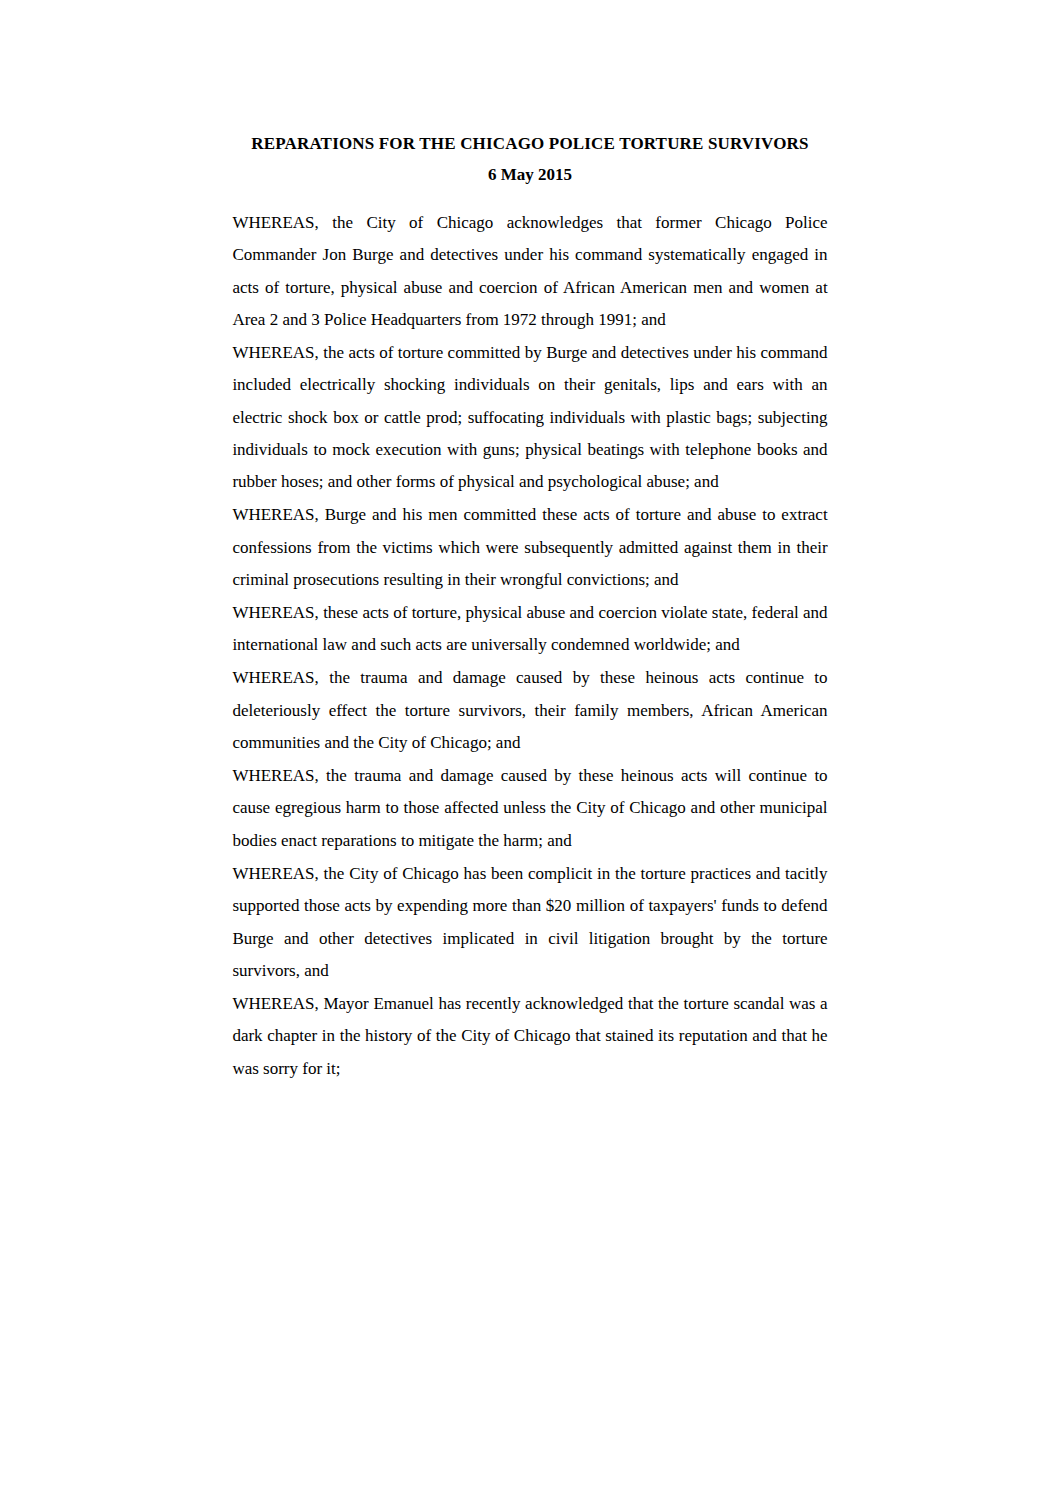REPARATIONS FOR THE CHICAGO POLICE TORTURE SURVIVORS
6 May 2015
WHEREAS, the City of Chicago acknowledges that former Chicago Police Commander Jon Burge and detectives under his command systematically engaged in acts of torture, physical abuse and coercion of African American men and women at Area 2 and 3 Police Headquarters from 1972 through 1991; and
WHEREAS, the acts of torture committed by Burge and detectives under his command included electrically shocking individuals on their genitals, lips and ears with an electric shock box or cattle prod; suffocating individuals with plastic bags; subjecting individuals to mock execution with guns; physical beatings with telephone books and rubber hoses; and other forms of physical and psychological abuse; and
WHEREAS, Burge and his men committed these acts of torture and abuse to extract confessions from the victims which were subsequently admitted against them in their criminal prosecutions resulting in their wrongful convictions; and
WHEREAS, these acts of torture, physical abuse and coercion violate state, federal and international law and such acts are universally condemned worldwide; and
WHEREAS, the trauma and damage caused by these heinous acts continue to deleteriously effect the torture survivors, their family members, African American communities and the City of Chicago; and
WHEREAS, the trauma and damage caused by these heinous acts will continue to cause egregious harm to those affected unless the City of Chicago and other municipal bodies enact reparations to mitigate the harm; and
WHEREAS, the City of Chicago has been complicit in the torture practices and tacitly supported those acts by expending more than $20 million of taxpayers' funds to defend Burge and other detectives implicated in civil litigation brought by the torture survivors, and
WHEREAS, Mayor Emanuel has recently acknowledged that the torture scandal was a dark chapter in the history of the City of Chicago that stained its reputation and that he was sorry for it;